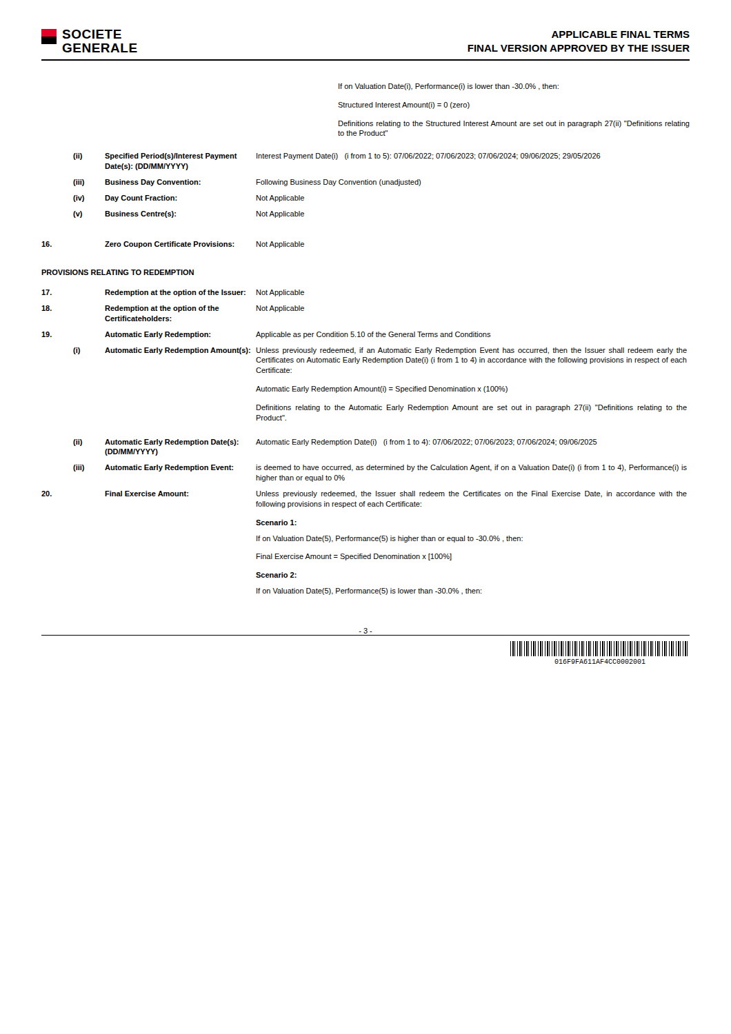SOCIETE
GENERALE
APPLICABLE FINAL TERMS
FINAL VERSION APPROVED BY THE ISSUER
If on Valuation Date(i), Performance(i) is lower than -30.0% , then:
Structured Interest Amount(i) = 0 (zero)
Definitions relating to the Structured Interest Amount are set out in paragraph 27(ii) "Definitions relating to the Product"
| | (ii) | Specified Period(s)/Interest Payment Date(s): (DD/MM/YYYY) | Interest Payment Date(i) (i from 1 to 5): 07/06/2022; 07/06/2023; 07/06/2024; 09/06/2025; 29/05/2026 |
| | (iii) | Business Day Convention: | Following Business Day Convention (unadjusted) |
| | (iv) | Day Count Fraction: | Not Applicable |
| | (v) | Business Centre(s): | Not Applicable |
| 16. | | Zero Coupon Certificate Provisions: | Not Applicable |
PROVISIONS RELATING TO REDEMPTION
| 17. | | Redemption at the option of the Issuer: | Not Applicable |
| 18. | | Redemption at the option of the Certificateholders: | Not Applicable |
| 19. | | Automatic Early Redemption: | Applicable as per Condition 5.10 of the General Terms and Conditions |
| | (i) | Automatic Early Redemption Amount(s): | Unless previously redeemed, if an Automatic Early Redemption Event has occurred, then the Issuer shall redeem early the Certificates on Automatic Early Redemption Date(i) (i from 1 to 4) in accordance with the following provisions in respect of each Certificate: Automatic Early Redemption Amount(i) = Specified Denomination x (100%) Definitions relating to the Automatic Early Redemption Amount are set out in paragraph 27(ii) "Definitions relating to the Product". |
| | (ii) | Automatic Early Redemption Date(s): (DD/MM/YYYY) | Automatic Early Redemption Date(i) (i from 1 to 4): 07/06/2022; 07/06/2023; 07/06/2024; 09/06/2025 |
| | (iii) | Automatic Early Redemption Event: | is deemed to have occurred, as determined by the Calculation Agent, if on a Valuation Date(i) (i from 1 to 4), Performance(i) is higher than or equal to 0% |
| 20. | | Final Exercise Amount: | Unless previously redeemed, the Issuer shall redeem the Certificates on the Final Exercise Date, in accordance with the following provisions in respect of each Certificate: Scenario 1: If on Valuation Date(5), Performance(5) is higher than or equal to -30.0% , then: Final Exercise Amount = Specified Denomination x [100%] Scenario 2: If on Valuation Date(5), Performance(5) is lower than -30.0% , then: |
- 3 -
016F9FA611AF4CC0002001